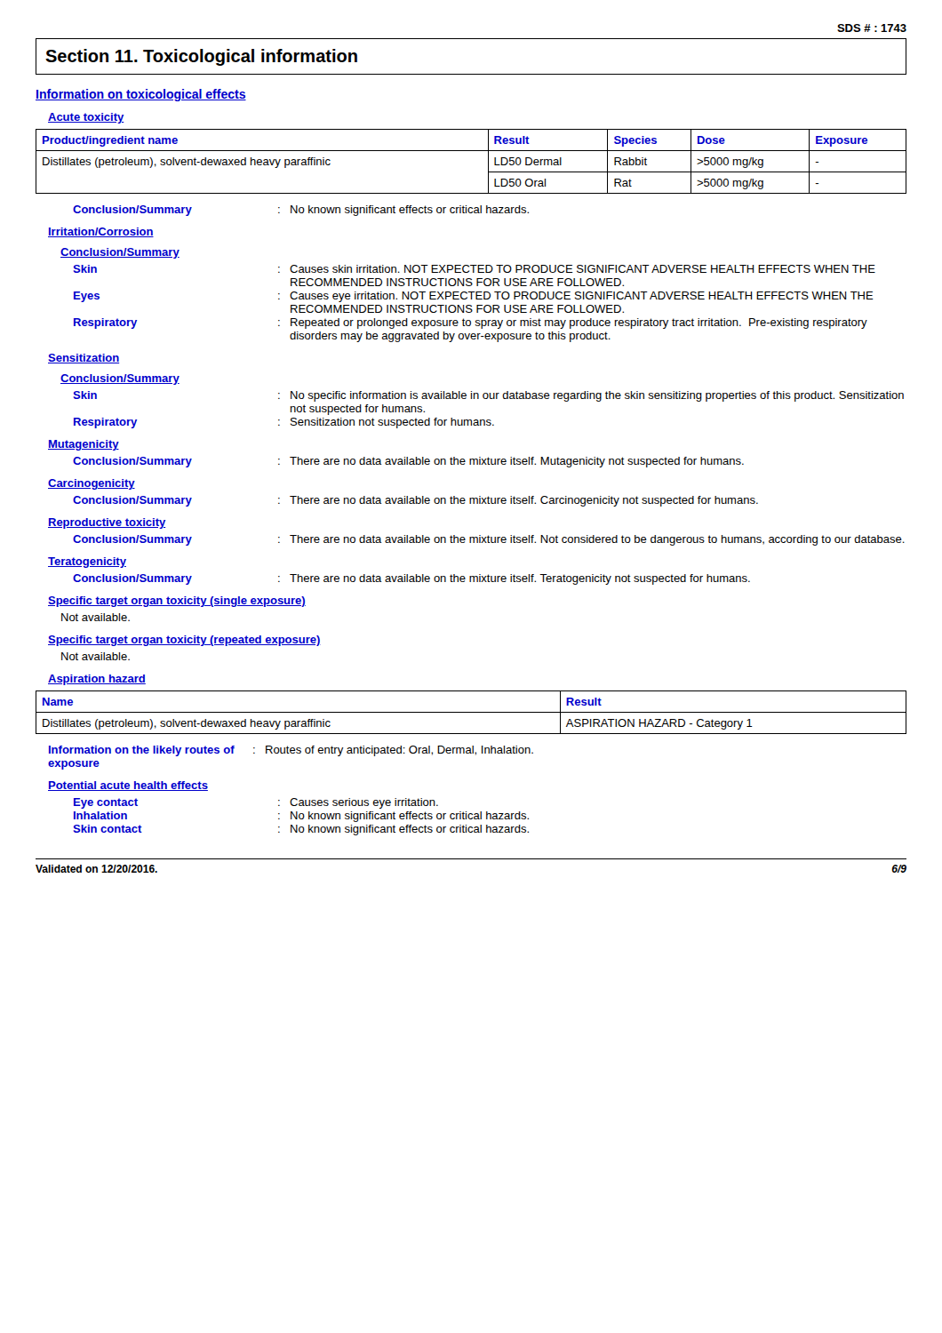SDS # : 1743
Section 11. Toxicological information
Information on toxicological effects
Acute toxicity
| Product/ingredient name | Result | Species | Dose | Exposure |
| --- | --- | --- | --- | --- |
| Distillates (petroleum), solvent-dewaxed heavy paraffinic | LD50 Dermal | Rabbit | >5000 mg/kg | - |
| LD50 Oral | Rat | >5000 mg/kg | - |
Conclusion/Summary
:
No known significant effects or critical hazards.
Irritation/Corrosion
Conclusion/Summary
Skin
:
Causes skin irritation. NOT EXPECTED TO PRODUCE SIGNIFICANT ADVERSE HEALTH EFFECTS WHEN THE RECOMMENDED INSTRUCTIONS FOR USE ARE FOLLOWED.
Eyes
:
Causes eye irritation. NOT EXPECTED TO PRODUCE SIGNIFICANT ADVERSE HEALTH EFFECTS WHEN THE RECOMMENDED INSTRUCTIONS FOR USE ARE FOLLOWED.
Respiratory
:
Repeated or prolonged exposure to spray or mist may produce respiratory tract irritation. Pre-existing respiratory disorders may be aggravated by over-exposure to this product.
Sensitization
Conclusion/Summary
Skin
:
No specific information is available in our database regarding the skin sensitizing properties of this product. Sensitization not suspected for humans.
Respiratory
:
Sensitization not suspected for humans.
Mutagenicity
Conclusion/Summary
:
There are no data available on the mixture itself. Mutagenicity not suspected for humans.
Carcinogenicity
Conclusion/Summary
:
There are no data available on the mixture itself. Carcinogenicity not suspected for humans.
Reproductive toxicity
Conclusion/Summary
:
There are no data available on the mixture itself. Not considered to be dangerous to humans, according to our database.
Teratogenicity
Conclusion/Summary
:
There are no data available on the mixture itself. Teratogenicity not suspected for humans.
Specific target organ toxicity (single exposure)
Not available.
Specific target organ toxicity (repeated exposure)
Not available.
Aspiration hazard
| Name | Result |
| --- | --- |
| Distillates (petroleum), solvent-dewaxed heavy paraffinic | ASPIRATION HAZARD - Category 1 |
Information on the likely routes of exposure
:
Routes of entry anticipated: Oral, Dermal, Inhalation.
Potential acute health effects
Eye contact
:
Causes serious eye irritation.
Inhalation
:
No known significant effects or critical hazards.
Skin contact
:
No known significant effects or critical hazards.
Validated on 12/20/2016.
6/9